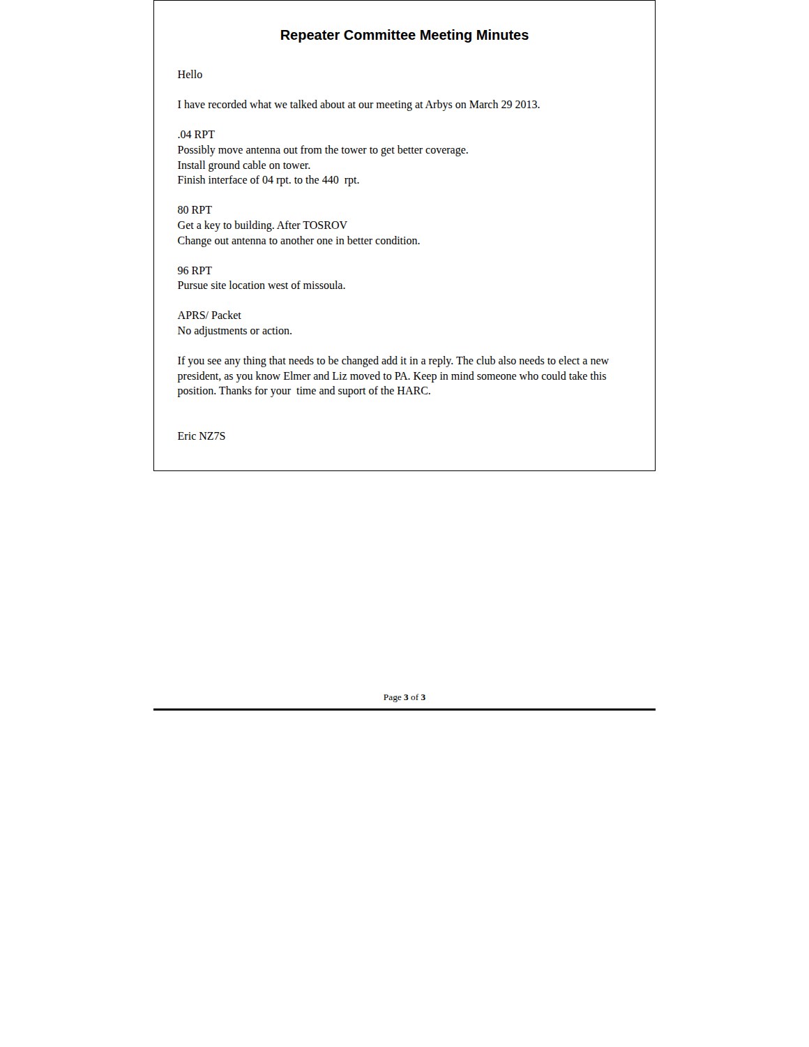Repeater Committee Meeting Minutes
Hello
I have recorded what we talked about at our meeting at Arbys on March 29 2013.
.04 RPT
Possibly move antenna out from the tower to get better coverage.
Install ground cable on tower.
Finish interface of 04 rpt. to the 440 rpt.
80 RPT
Get a key to building. After TOSROV
Change out antenna to another one in better condition.
96 RPT
Pursue site location west of missoula.
APRS/ Packet
No adjustments or action.
If you see any thing that needs to be changed add it in a reply. The club also needs to elect a new president, as you know Elmer and Liz moved to PA. Keep in mind someone who could take this position. Thanks for your time and suport of the HARC.
Eric NZ7S
Page 3 of 3